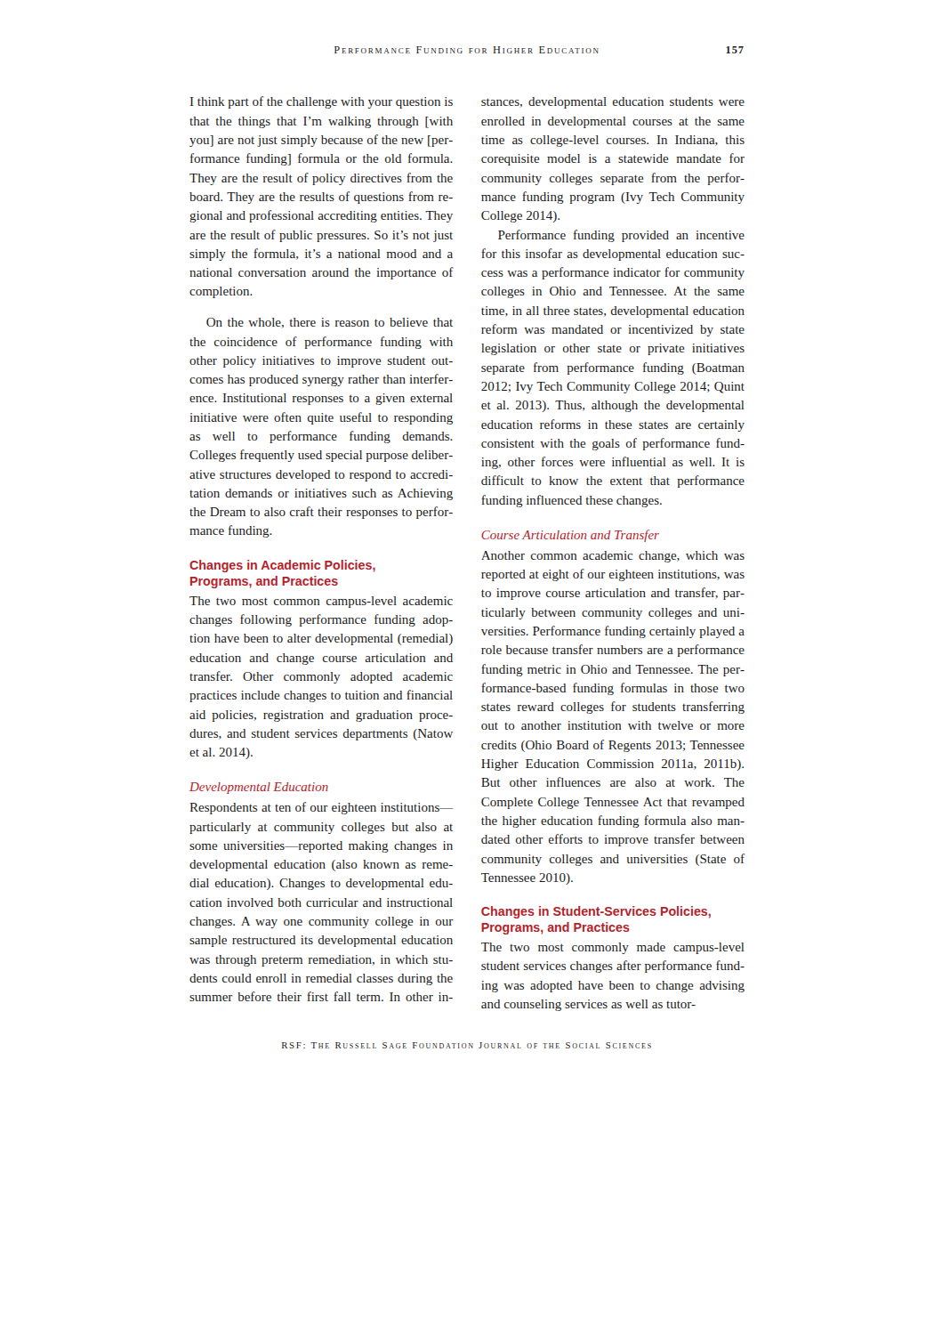Performance Funding for Higher Education
157
I think part of the challenge with your question is that the things that I’m walking through [with you] are not just simply because of the new [performance funding] formula or the old formula. They are the result of policy directives from the board. They are the results of questions from regional and professional accrediting entities. They are the result of public pressures. So it’s not just simply the formula, it’s a national mood and a national conversation around the importance of completion.
On the whole, there is reason to believe that the coincidence of performance funding with other policy initiatives to improve student outcomes has produced synergy rather than interference. Institutional responses to a given external initiative were often quite useful to responding as well to performance funding demands. Colleges frequently used special purpose deliberative structures developed to respond to accreditation demands or initiatives such as Achieving the Dream to also craft their responses to performance funding.
Changes in Academic Policies,
Programs, and Practices
The two most common campus-level academic changes following performance funding adoption have been to alter developmental (remedial) education and change course articulation and transfer. Other commonly adopted academic practices include changes to tuition and financial aid policies, registration and graduation procedures, and student services departments (Natow et al. 2014).
Developmental Education
Respondents at ten of our eighteen institutions—particularly at community colleges but also at some universities—reported making changes in developmental education (also known as remedial education). Changes to developmental education involved both curricular and instructional changes. A way one community college in our sample restructured its developmental education was through preterm remediation, in which students could enroll in remedial classes during the summer before their first fall term. In other instances, developmental education students were enrolled in developmental courses at the same time as college-level courses. In Indiana, this corequisite model is a statewide mandate for community colleges separate from the performance funding program (Ivy Tech Community College 2014).
Performance funding provided an incentive for this insofar as developmental education success was a performance indicator for community colleges in Ohio and Tennessee. At the same time, in all three states, developmental education reform was mandated or incentivized by state legislation or other state or private initiatives separate from performance funding (Boatman 2012; Ivy Tech Community College 2014; Quint et al. 2013). Thus, although the developmental education reforms in these states are certainly consistent with the goals of performance funding, other forces were influential as well. It is difficult to know the extent that performance funding influenced these changes.
Course Articulation and Transfer
Another common academic change, which was reported at eight of our eighteen institutions, was to improve course articulation and transfer, particularly between community colleges and universities. Performance funding certainly played a role because transfer numbers are a performance funding metric in Ohio and Tennessee. The performance-based funding formulas in those two states reward colleges for students transferring out to another institution with twelve or more credits (Ohio Board of Regents 2013; Tennessee Higher Education Commission 2011a, 2011b). But other influences are also at work. The Complete College Tennessee Act that revamped the higher education funding formula also mandated other efforts to improve transfer between community colleges and universities (State of Tennessee 2010).
Changes in Student-Services Policies,
Programs, and Practices
The two most commonly made campus-level student services changes after performance funding was adopted have been to change advising and counseling services as well as tutor-
RSF: The Russell Sage Foundation Journal of the Social Sciences